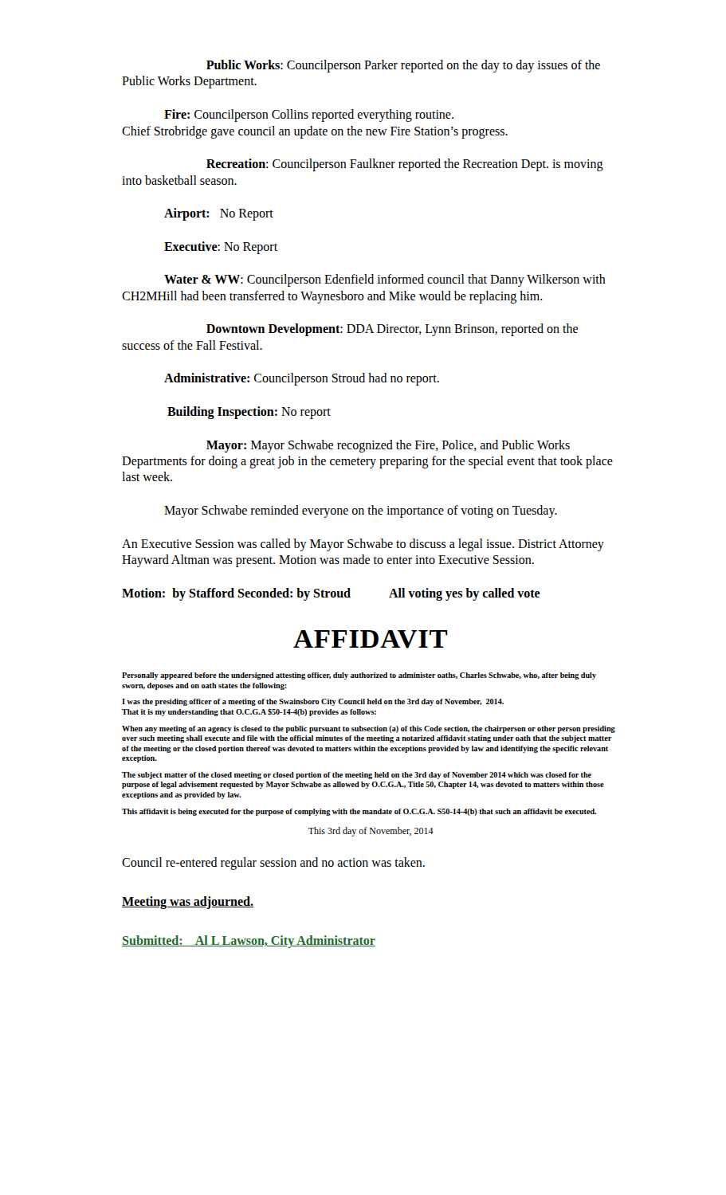Public Works: Councilperson Parker reported on the day to day issues of the Public Works Department.
Fire: Councilperson Collins reported everything routine.
Chief Strobridge gave council an update on the new Fire Station’s progress.
Recreation: Councilperson Faulkner reported the Recreation Dept. is moving into basketball season.
Airport: No Report
Executive: No Report
Water & WW: Councilperson Edenfield informed council that Danny Wilkerson with CH2MHill had been transferred to Waynesboro and Mike would be replacing him.
Downtown Development: DDA Director, Lynn Brinson, reported on the success of the Fall Festival.
Administrative: Councilperson Stroud had no report.
Building Inspection: No report
Mayor: Mayor Schwabe recognized the Fire, Police, and Public Works Departments for doing a great job in the cemetery preparing for the special event that took place last week.
Mayor Schwabe reminded everyone on the importance of voting on Tuesday.
An Executive Session was called by Mayor Schwabe to discuss a legal issue. District Attorney Hayward Altman was present. Motion was made to enter into Executive Session.
Motion: by Stafford Seconded: by Stroud All voting yes by called vote
AFFIDAVIT
Personally appeared before the undersigned attesting officer, duly authorized to administer oaths, Charles Schwabe, who, after being duly sworn, deposes and on oath states the following:
I was the presiding officer of a meeting of the Swainsboro City Council held on the 3rd day of November, 2014.
That it is my understanding that O.C.G.A $50-14-4(b) provides as follows:
When any meeting of an agency is closed to the public pursuant to subsection (a) of this Code section, the chairperson or other person presiding over such meeting shall execute and file with the official minutes of the meeting a notarized affidavit stating under oath that the subject matter of the meeting or the closed portion thereof was devoted to matters within the exceptions provided by law and identifying the specific relevant exception.
The subject matter of the closed meeting or closed portion of the meeting held on the 3rd day of November 2014 which was closed for the purpose of legal advisement requested by Mayor Schwabe as allowed by O.C.G.A., Title 50, Chapter 14, was devoted to matters within those exceptions and as provided by law.
This affidavit is being executed for the purpose of complying with the mandate of O.C.G.A. S50-14-4(b) that such an affidavit be executed.
This 3rd day of November, 2014
Council re-entered regular session and no action was taken.
Meeting was adjourned.
Submitted: Al L Lawson, City Administrator